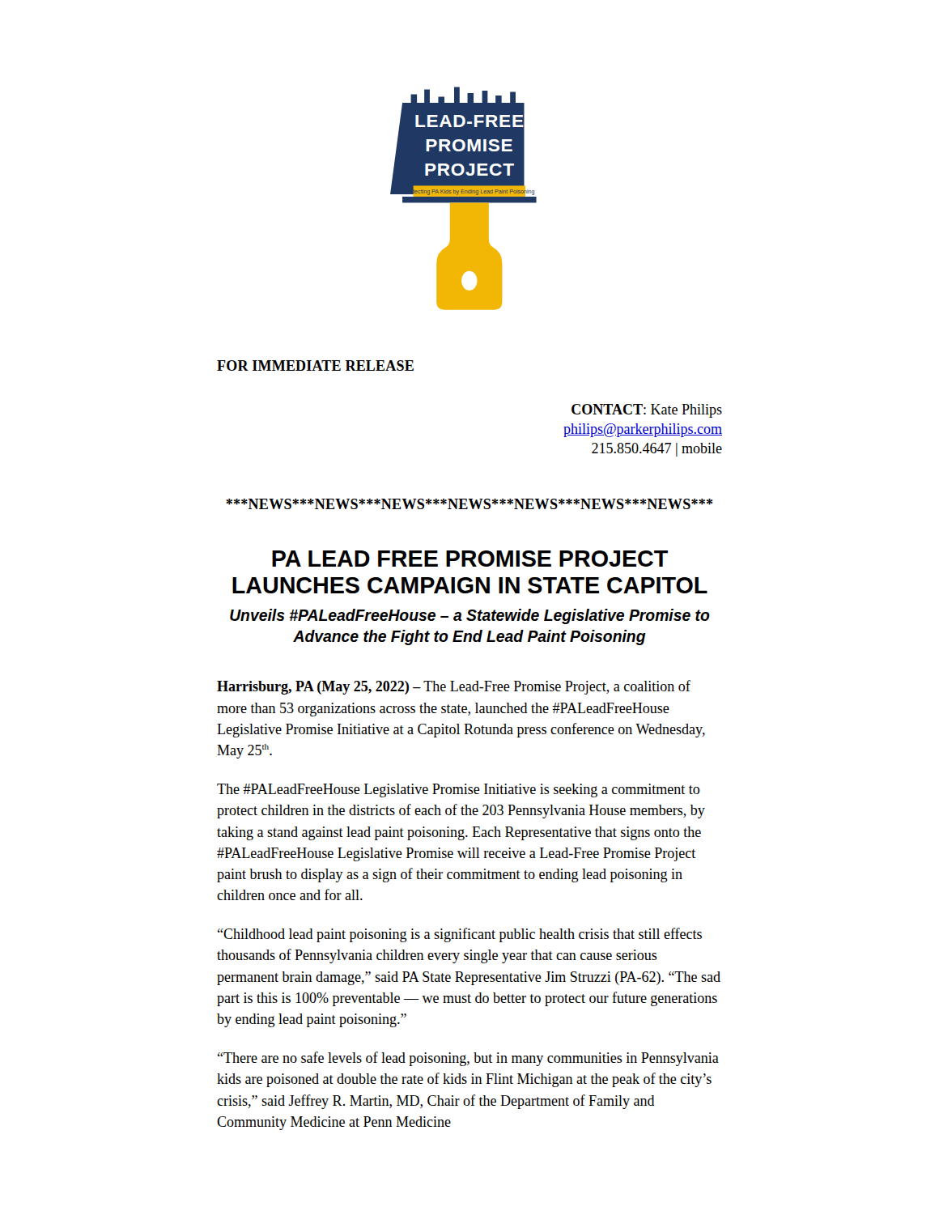LEAD-FREE PROMISE PROJECT Protecting PA Kids by Ending Lead Paint Poisoning
FOR IMMEDIATE RELEASE
CONTACT: Kate Philips
philips@parkerphilips.com
215.850.4647 | mobile
***NEWS***NEWS***NEWS***NEWS***NEWS***NEWS***NEWS***
PA LEAD FREE PROMISE PROJECT LAUNCHES CAMPAIGN IN STATE CAPITOL
Unveils #PALeadFreeHouse – a Statewide Legislative Promise to Advance the Fight to End Lead Paint Poisoning
Harrisburg, PA (May 25, 2022) – The Lead-Free Promise Project, a coalition of more than 53 organizations across the state, launched the #PALeadFreeHouse Legislative Promise Initiative at a Capitol Rotunda press conference on Wednesday, May 25th.
The #PALeadFreeHouse Legislative Promise Initiative is seeking a commitment to protect children in the districts of each of the 203 Pennsylvania House members, by taking a stand against lead paint poisoning. Each Representative that signs onto the #PALeadFreeHouse Legislative Promise will receive a Lead-Free Promise Project paint brush to display as a sign of their commitment to ending lead poisoning in children once and for all.
“Childhood lead paint poisoning is a significant public health crisis that still effects thousands of Pennsylvania children every single year that can cause serious permanent brain damage,” said PA State Representative Jim Struzzi (PA-62). “The sad part is this is 100% preventable — we must do better to protect our future generations by ending lead paint poisoning.”
“There are no safe levels of lead poisoning, but in many communities in Pennsylvania kids are poisoned at double the rate of kids in Flint Michigan at the peak of the city’s crisis,” said Jeffrey R. Martin, MD, Chair of the Department of Family and Community Medicine at Penn Medicine